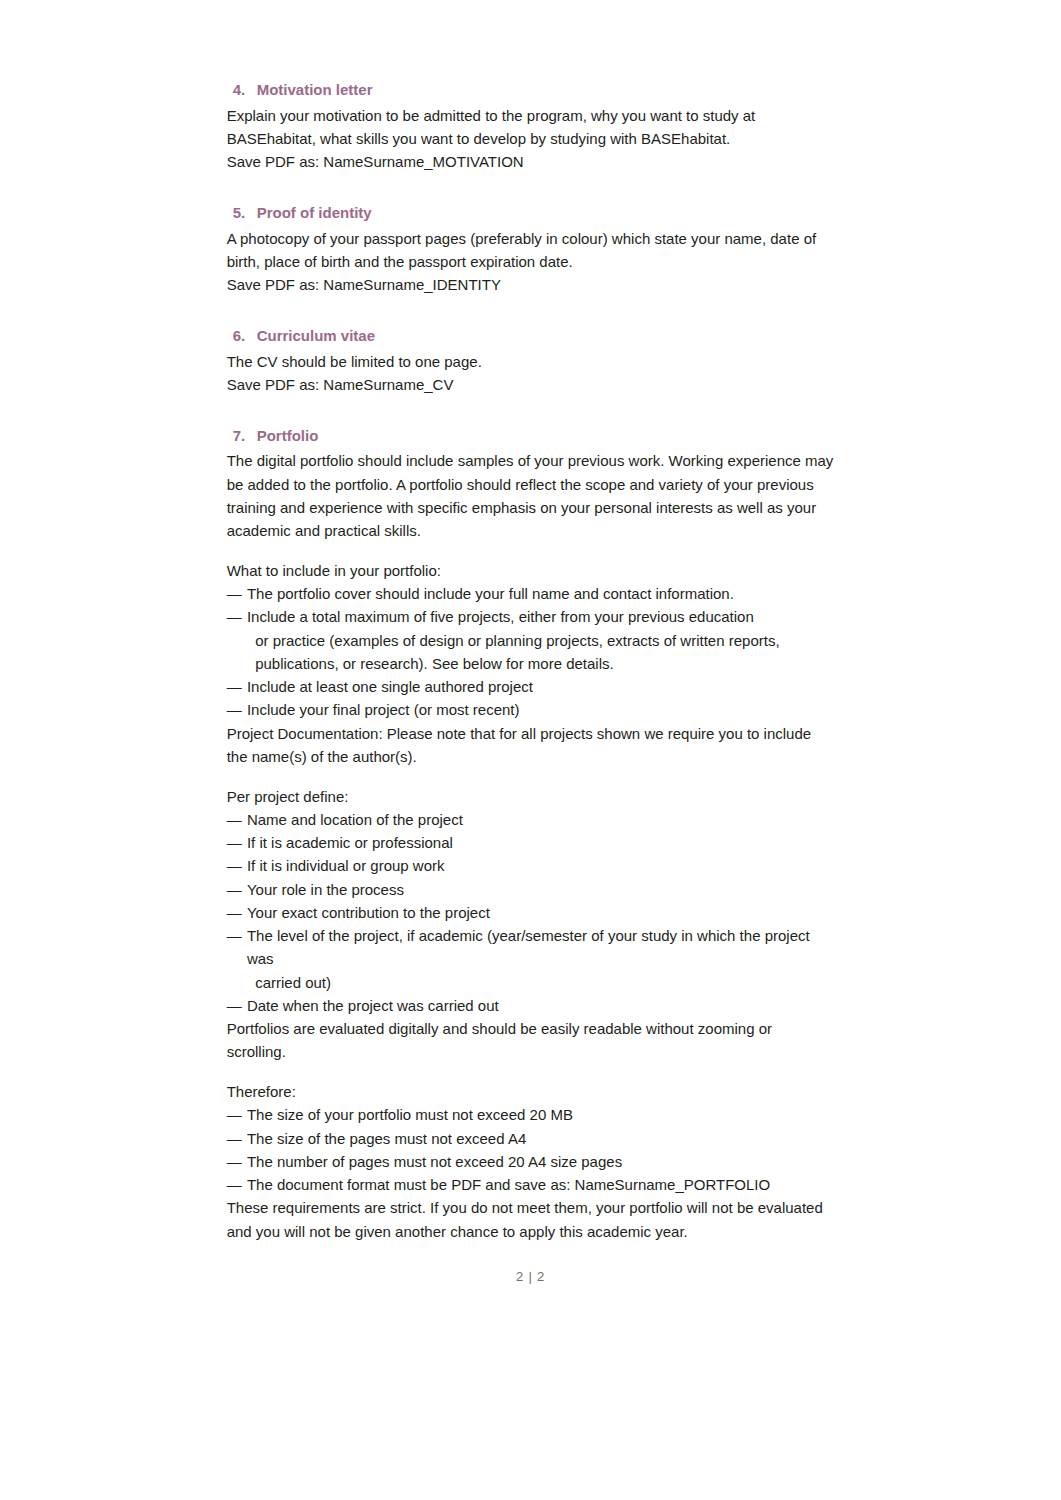4. Motivation letter
Explain your motivation to be admitted to the program, why you want to study at BASEhabitat, what skills you want to develop by studying with BASEhabitat.
Save PDF as: NameSurname_MOTIVATION
5. Proof of identity
A photocopy of your passport pages (preferably in colour) which state your name, date of birth, place of birth and the passport expiration date.
Save PDF as: NameSurname_IDENTITY
6. Curriculum vitae
The CV should be limited to one page.
Save PDF as: NameSurname_CV
7. Portfolio
The digital portfolio should include samples of your previous work. Working experience may be added to the portfolio. A portfolio should reflect the scope and variety of your previous training and experience with specific emphasis on your personal interests as well as your academic and practical skills.
What to include in your portfolio:
The portfolio cover should include your full name and contact information.
Include a total maximum of five projects, either from your previous educationor practice (examples of design or planning projects, extracts of written reports, publications, or research). See below for more details.
Include at least one single authored project
Include your final project (or most recent)
Project Documentation: Please note that for all projects shown we require you to include the name(s) of the author(s).
Per project define:
Name and location of the project
If it is academic or professional
If it is individual or group work
Your role in the process
Your exact contribution to the project
The level of the project, if academic (year/semester of your study in which the project wascarried out)
Date when the project was carried out
Portfolios are evaluated digitally and should be easily readable without zooming or scrolling.
Therefore:
The size of your portfolio must not exceed 20 MB
The size of the pages must not exceed A4
The number of pages must not exceed 20 A4 size pages
The document format must be PDF and save as: NameSurname_PORTFOLIO
These requirements are strict. If you do not meet them, your portfolio will not be evaluated and you will not be given another chance to apply this academic year.
2 | 2